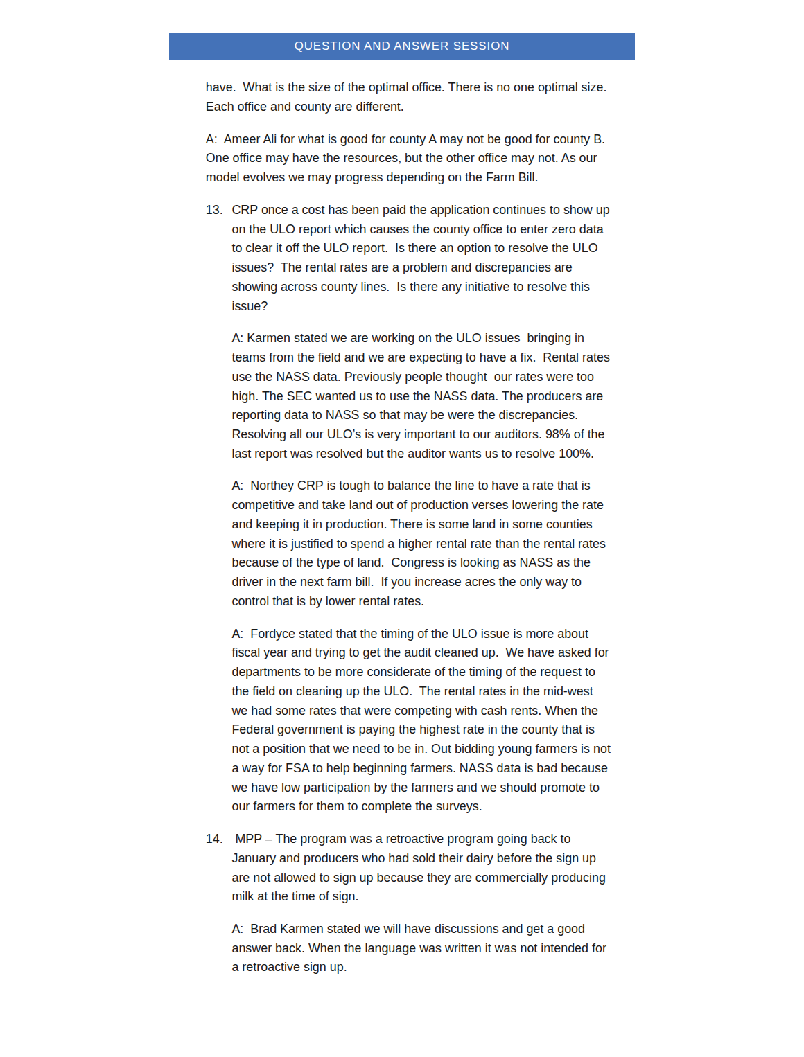QUESTION AND ANSWER SESSION
have. What is the size of the optimal office. There is no one optimal size. Each office and county are different.
A: Ameer Ali for what is good for county A may not be good for county B. One office may have the resources, but the other office may not. As our model evolves we may progress depending on the Farm Bill.
13.
CRP once a cost has been paid the application continues to show up on the ULO report which causes the county office to enter zero data to clear it off the ULO report. Is there an option to resolve the ULO issues? The rental rates are a problem and discrepancies are showing across county lines. Is there any initiative to resolve this issue?
A: Karmen stated we are working on the ULO issues bringing in teams from the field and we are expecting to have a fix. Rental rates use the NASS data. Previously people thought our rates were too high. The SEC wanted us to use the NASS data. The producers are reporting data to NASS so that may be were the discrepancies. Resolving all our ULO’s is very important to our auditors. 98% of the last report was resolved but the auditor wants us to resolve 100%.
A: Northey CRP is tough to balance the line to have a rate that is competitive and take land out of production verses lowering the rate and keeping it in production. There is some land in some counties where it is justified to spend a higher rental rate than the rental rates because of the type of land. Congress is looking as NASS as the driver in the next farm bill. If you increase acres the only way to control that is by lower rental rates.
A: Fordyce stated that the timing of the ULO issue is more about fiscal year and trying to get the audit cleaned up. We have asked for departments to be more considerate of the timing of the request to the field on cleaning up the ULO. The rental rates in the mid-west we had some rates that were competing with cash rents. When the Federal government is paying the highest rate in the county that is not a position that we need to be in. Out bidding young farmers is not a way for FSA to help beginning farmers. NASS data is bad because we have low participation by the farmers and we should promote to our farmers for them to complete the surveys.
14.
MPP – The program was a retroactive program going back to January and producers who had sold their dairy before the sign up are not allowed to sign up because they are commercially producing milk at the time of sign.
A: Brad Karmen stated we will have discussions and get a good answer back. When the language was written it was not intended for a retroactive sign up.